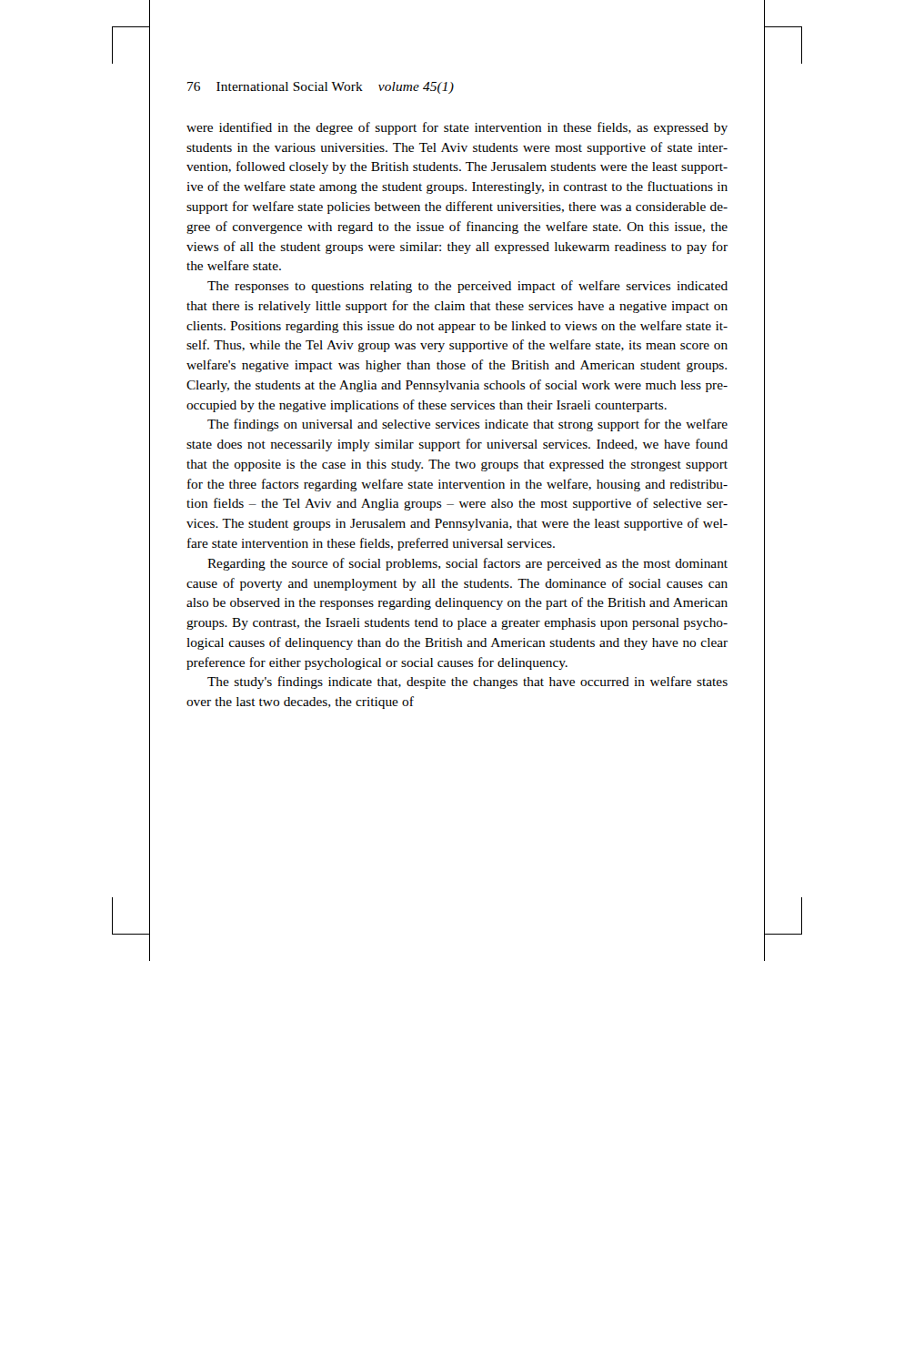76 International Social Work volume 45(1)
were identified in the degree of support for state intervention in these fields, as expressed by students in the various universities. The Tel Aviv students were most supportive of state intervention, followed closely by the British students. The Jerusalem students were the least supportive of the welfare state among the student groups. Interestingly, in contrast to the fluctuations in support for welfare state policies between the different universities, there was a considerable degree of convergence with regard to the issue of financing the welfare state. On this issue, the views of all the student groups were similar: they all expressed lukewarm readiness to pay for the welfare state.
The responses to questions relating to the perceived impact of welfare services indicated that there is relatively little support for the claim that these services have a negative impact on clients. Positions regarding this issue do not appear to be linked to views on the welfare state itself. Thus, while the Tel Aviv group was very supportive of the welfare state, its mean score on welfare's negative impact was higher than those of the British and American student groups. Clearly, the students at the Anglia and Pennsylvania schools of social work were much less preoccupied by the negative implications of these services than their Israeli counterparts.
The findings on universal and selective services indicate that strong support for the welfare state does not necessarily imply similar support for universal services. Indeed, we have found that the opposite is the case in this study. The two groups that expressed the strongest support for the three factors regarding welfare state intervention in the welfare, housing and redistribution fields – the Tel Aviv and Anglia groups – were also the most supportive of selective services. The student groups in Jerusalem and Pennsylvania, that were the least supportive of welfare state intervention in these fields, preferred universal services.
Regarding the source of social problems, social factors are perceived as the most dominant cause of poverty and unemployment by all the students. The dominance of social causes can also be observed in the responses regarding delinquency on the part of the British and American groups. By contrast, the Israeli students tend to place a greater emphasis upon personal psychological causes of delinquency than do the British and American students and they have no clear preference for either psychological or social causes for delinquency.
The study's findings indicate that, despite the changes that have occurred in welfare states over the last two decades, the critique of